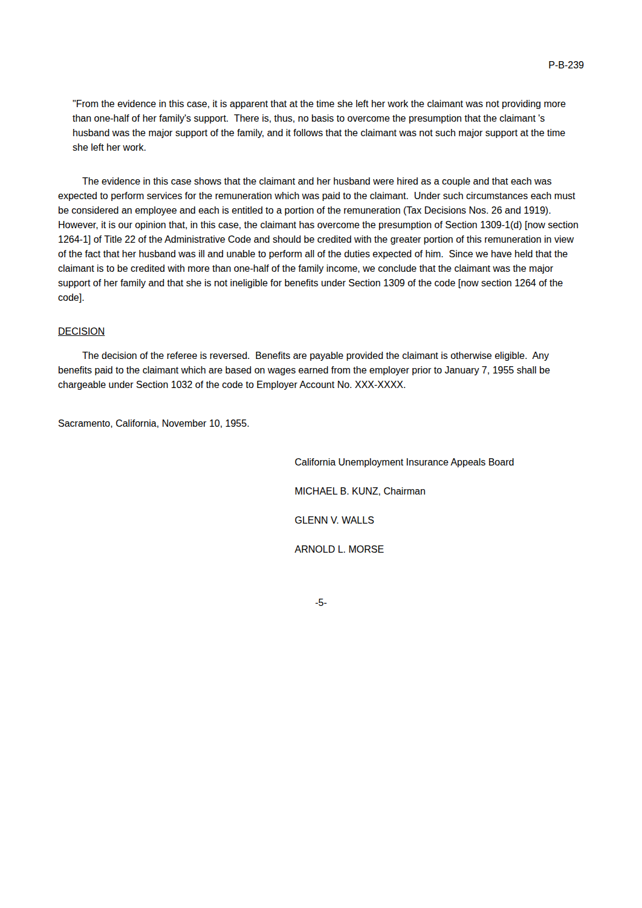P-B-239
"From the evidence in this case, it is apparent that at the time she left her work the claimant was not providing more than one-half of her family's support. There is, thus, no basis to overcome the presumption that the claimant 's husband was the major support of the family, and it follows that the claimant was not such major support at the time she left her work.
The evidence in this case shows that the claimant and her husband were hired as a couple and that each was expected to perform services for the remuneration which was paid to the claimant. Under such circumstances each must be considered an employee and each is entitled to a portion of the remuneration (Tax Decisions Nos. 26 and 1919). However, it is our opinion that, in this case, the claimant has overcome the presumption of Section 1309-1(d) [now section 1264-1] of Title 22 of the Administrative Code and should be credited with the greater portion of this remuneration in view of the fact that her husband was ill and unable to perform all of the duties expected of him. Since we have held that the claimant is to be credited with more than one-half of the family income, we conclude that the claimant was the major support of her family and that she is not ineligible for benefits under Section 1309 of the code [now section 1264 of the code].
DECISION
The decision of the referee is reversed. Benefits are payable provided the claimant is otherwise eligible. Any benefits paid to the claimant which are based on wages earned from the employer prior to January 7, 1955 shall be chargeable under Section 1032 of the code to Employer Account No. XXX-XXXX.
Sacramento, California, November 10, 1955.
California Unemployment Insurance Appeals Board
MICHAEL B. KUNZ, Chairman
GLENN V. WALLS
ARNOLD L. MORSE
-5-